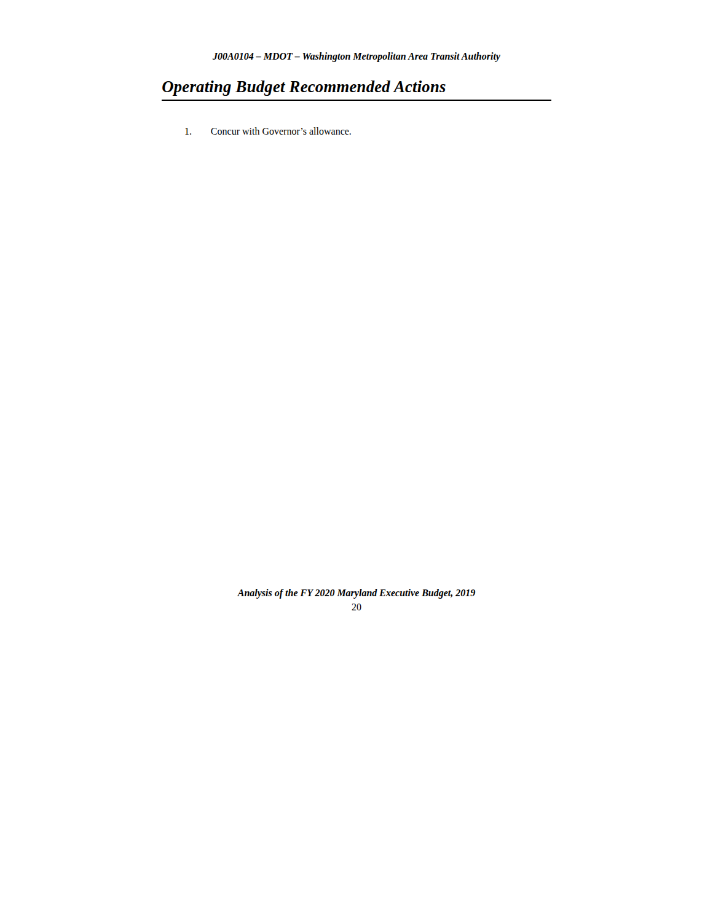J00A0104 – MDOT – Washington Metropolitan Area Transit Authority
Operating Budget Recommended Actions
Concur with Governor’s allowance.
Analysis of the FY 2020 Maryland Executive Budget, 2019
20